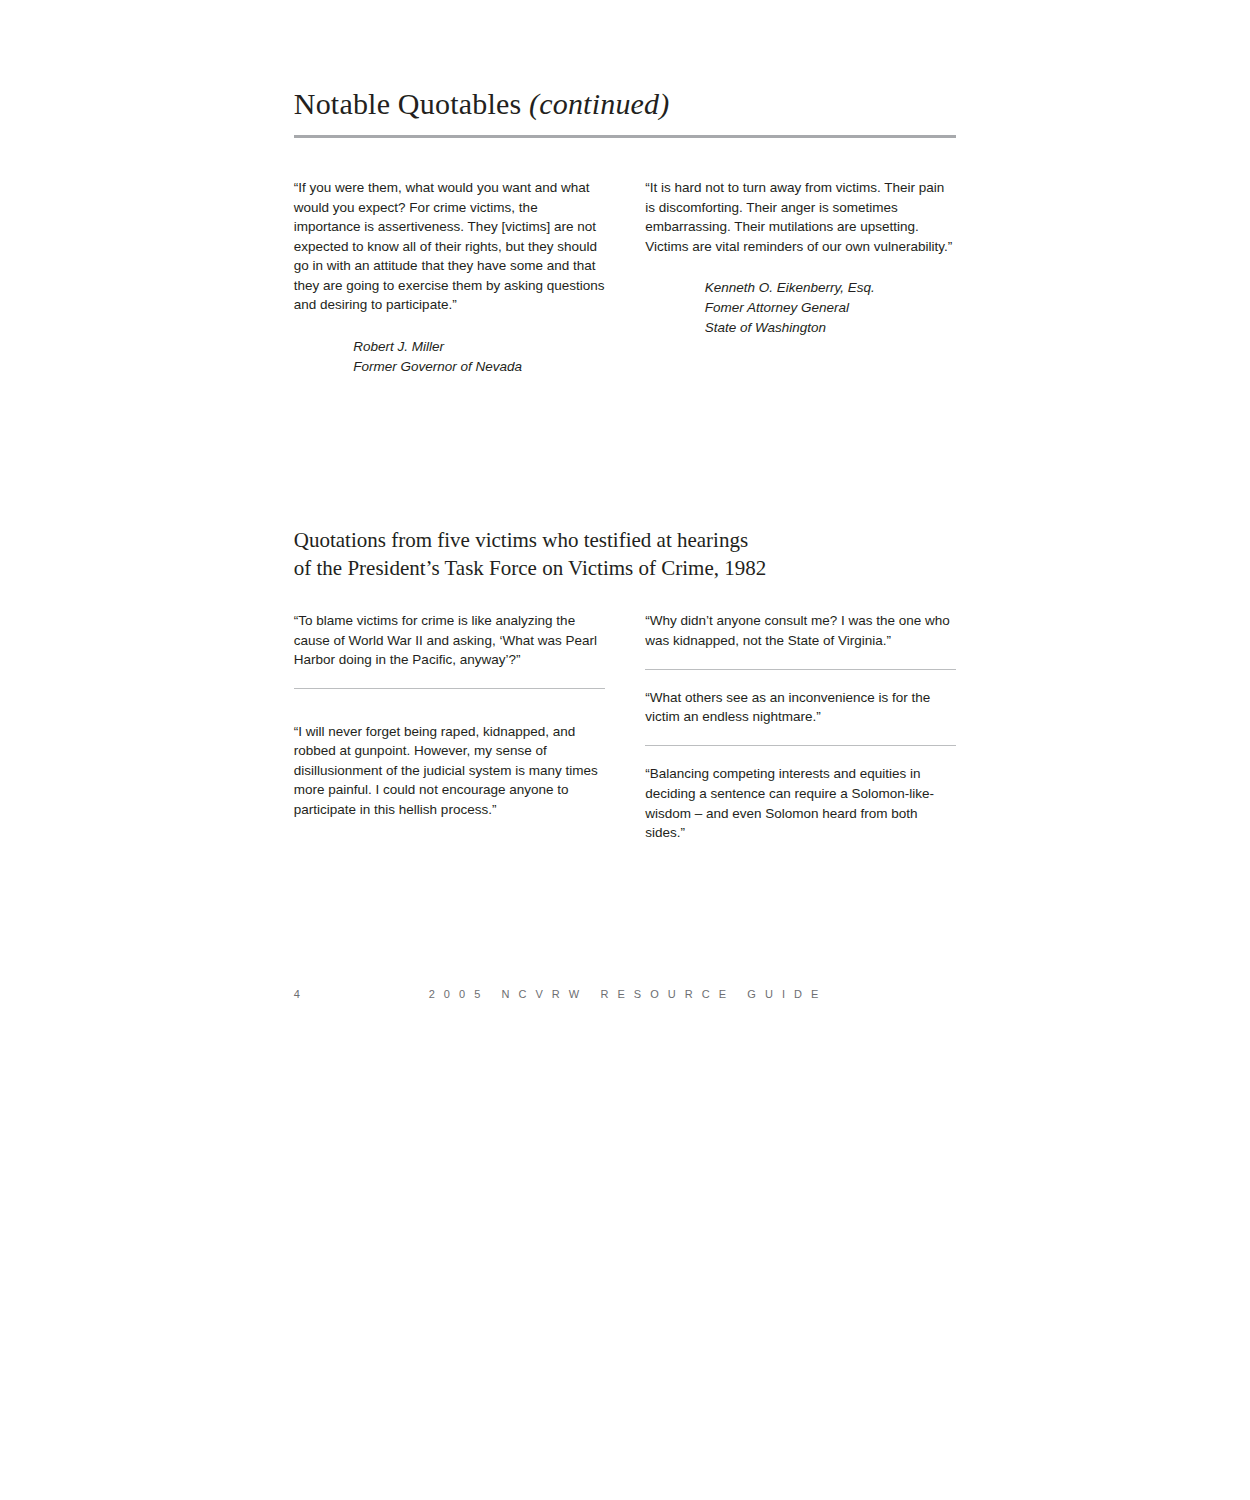Notable Quotables (continued)
“If you were them, what would you want and what would you expect? For crime victims, the importance is assertiveness. They [victims] are not expected to know all of their rights, but they should go in with an attitude that they have some and that they are going to exercise them by asking questions and desiring to participate.”
Robert J. Miller
Former Governor of Nevada
“It is hard not to turn away from victims. Their pain is discomforting. Their anger is sometimes embarrassing. Their mutilations are upsetting. Victims are vital reminders of our own vulnerability.”
Kenneth O. Eikenberry, Esq.
Fomer Attorney General
State of Washington
Quotations from five victims who testified at hearings
of the President’s Task Force on Victims of Crime, 1982
“To blame victims for crime is like analyzing the cause of World War II and asking, ‘What was Pearl Harbor doing in the Pacific, anyway’?”
“I will never forget being raped, kidnapped, and robbed at gunpoint. However, my sense of disillusionment of the judicial system is many times more painful. I could not encourage anyone to participate in this hellish process.”
“Why didn’t anyone consult me? I was the one who was kidnapped, not the State of Virginia.”
“What others see as an inconvenience is for the victim an endless nightmare.”
“Balancing competing interests and equities in deciding a sentence can require a Solomon-like-wisdom – and even Solomon heard from both sides.”
4
2 0 0 5 N C V R W R E S O U R C E G U I D E